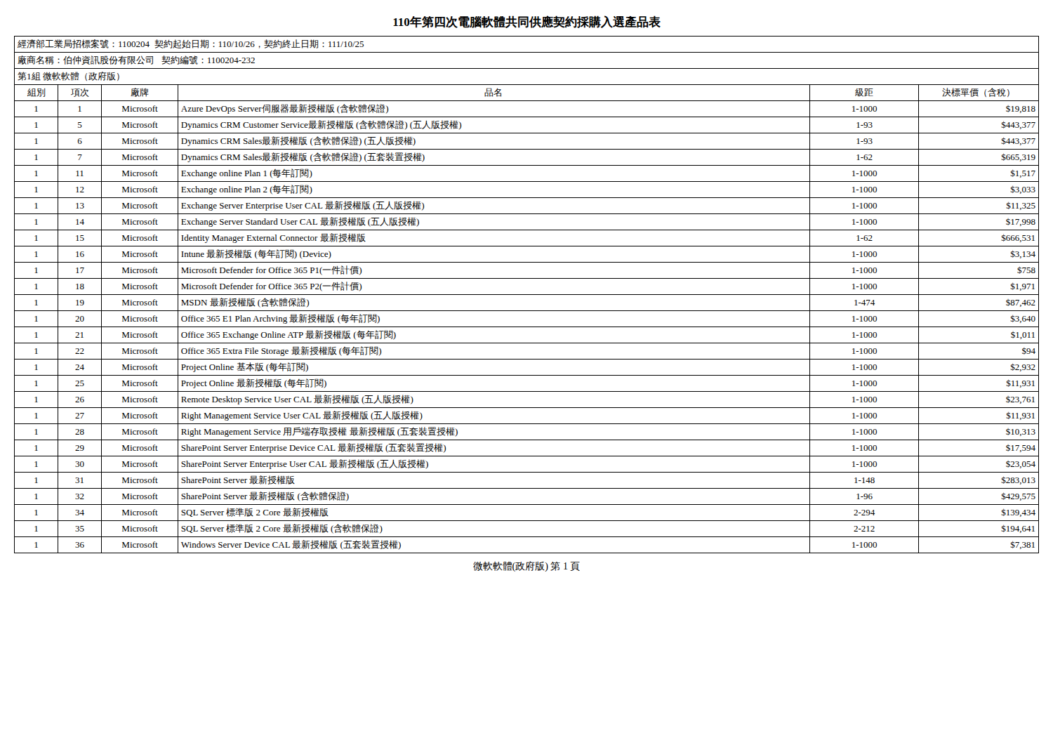110年第四次電腦軟體共同供應契約採購入選產品表
| 經濟部工業局招標案號：1100204 契約起始日期：110/10/26，契約終止日期：111/10/25 |
| 廠商名稱：伯仲資訊股份有限公司 契約編號：1100204-232 |
| 第1組 微軟軟體（政府版） |
| 組別 | 項次 | 廠牌 | 品名 | 級距 | 決標單價（含稅） |
| 1 | 1 | Microsoft | Azure DevOps Server伺服器最新授權版 (含軟體保證) | 1-1000 | $19,818 |
| 1 | 5 | Microsoft | Dynamics CRM Customer Service最新授權版 (含軟體保證) (五人版授權) | 1-93 | $443,377 |
| 1 | 6 | Microsoft | Dynamics CRM Sales最新授權版 (含軟體保證) (五人版授權) | 1-93 | $443,377 |
| 1 | 7 | Microsoft | Dynamics CRM Sales最新授權版 (含軟體保證) (五套裝置授權) | 1-62 | $665,319 |
| 1 | 11 | Microsoft | Exchange online Plan 1 (每年訂閱) | 1-1000 | $1,517 |
| 1 | 12 | Microsoft | Exchange online Plan 2 (每年訂閱) | 1-1000 | $3,033 |
| 1 | 13 | Microsoft | Exchange Server Enterprise User CAL 最新授權版 (五人版授權) | 1-1000 | $11,325 |
| 1 | 14 | Microsoft | Exchange Server Standard User CAL 最新授權版 (五人版授權) | 1-1000 | $17,998 |
| 1 | 15 | Microsoft | Identity Manager External Connector 最新授權版 | 1-62 | $666,531 |
| 1 | 16 | Microsoft | Intune 最新授權版 (每年訂閱) (Device) | 1-1000 | $3,134 |
| 1 | 17 | Microsoft | Microsoft Defender for Office 365 P1(一件計價) | 1-1000 | $758 |
| 1 | 18 | Microsoft | Microsoft Defender for Office 365 P2(一件計價) | 1-1000 | $1,971 |
| 1 | 19 | Microsoft | MSDN 最新授權版 (含軟體保證) | 1-474 | $87,462 |
| 1 | 20 | Microsoft | Office 365 E1 Plan Archving 最新授權版 (每年訂閱) | 1-1000 | $3,640 |
| 1 | 21 | Microsoft | Office 365 Exchange Online ATP 最新授權版 (每年訂閱) | 1-1000 | $1,011 |
| 1 | 22 | Microsoft | Office 365 Extra File Storage 最新授權版 (每年訂閱) | 1-1000 | $94 |
| 1 | 24 | Microsoft | Project Online 基本版 (每年訂閱) | 1-1000 | $2,932 |
| 1 | 25 | Microsoft | Project Online 最新授權版 (每年訂閱) | 1-1000 | $11,931 |
| 1 | 26 | Microsoft | Remote Desktop Service User CAL 最新授權版 (五人版授權) | 1-1000 | $23,761 |
| 1 | 27 | Microsoft | Right Management Service User CAL 最新授權版 (五人版授權) | 1-1000 | $11,931 |
| 1 | 28 | Microsoft | Right Management Service 用戶端存取授權 最新授權版 (五套裝置授權) | 1-1000 | $10,313 |
| 1 | 29 | Microsoft | SharePoint Server Enterprise Device CAL 最新授權版 (五套裝置授權) | 1-1000 | $17,594 |
| 1 | 30 | Microsoft | SharePoint Server Enterprise User CAL 最新授權版 (五人版授權) | 1-1000 | $23,054 |
| 1 | 31 | Microsoft | SharePoint Server 最新授權版 | 1-148 | $283,013 |
| 1 | 32 | Microsoft | SharePoint Server 最新授權版 (含軟體保證) | 1-96 | $429,575 |
| 1 | 34 | Microsoft | SQL Server 標準版 2 Core 最新授權版 | 2-294 | $139,434 |
| 1 | 35 | Microsoft | SQL Server 標準版 2 Core 最新授權版 (含軟體保證) | 2-212 | $194,641 |
| 1 | 36 | Microsoft | Windows Server Device CAL 最新授權版 (五套裝置授權) | 1-1000 | $7,381 |
微軟軟體(政府版) 第 1 頁